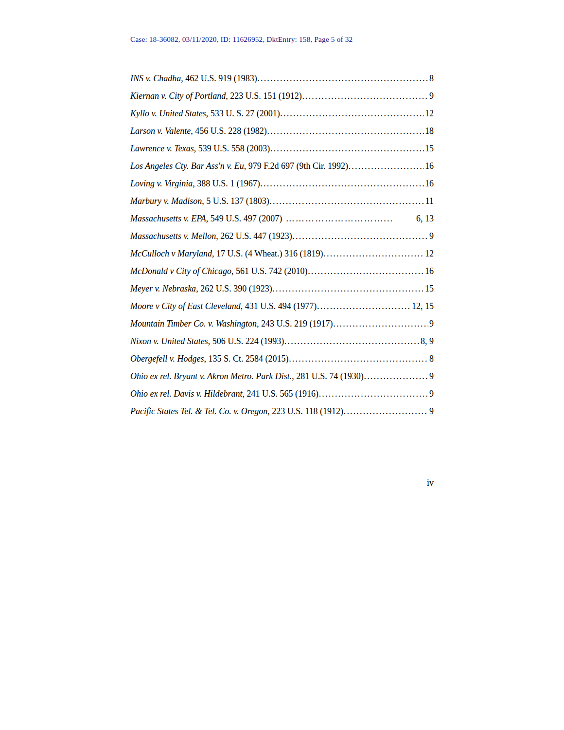Case: 18-36082, 03/11/2020, ID: 11626952, DktEntry: 158, Page 5 of 32
INS v. Chadha, 462 U.S. 919 (1983) .................................................................................................. 8
Kiernan v. City of Portland, 223 U.S. 151 (1912) .................................................................................................. 9
Kyllo v. United States, 533 U. S. 27 (2001) .................................................................................................. 12
Larson v. Valente, 456 U.S. 228 (1982) .................................................................................................. 18
Lawrence v. Texas, 539 U.S. 558 (2003) .................................................................................................. 15
Los Angeles Cty. Bar Ass'n v. Eu, 979 F.2d 697 (9th Cir. 1992) .................................................................................................. 16
Loving v. Virginia, 388 U.S. 1 (1967) .................................................................................................. 16
Marbury v. Madison, 5 U.S. 137 (1803) .................................................................................................. 11
Massachusetts v. EPA, 549 U.S. 497 (2007) …………………………... 6, 13
Massachusetts v. Mellon, 262 U.S. 447 (1923) .................................................................................................. 9
McCulloch v Maryland, 17 U.S. (4 Wheat.) 316 (1819) .................................................................................................. 12
McDonald v City of Chicago, 561 U.S. 742 (2010) .................................................................................................. 16
Meyer v. Nebraska, 262 U.S. 390 (1923) .................................................................................................. 15
Moore v City of East Cleveland, 431 U.S. 494 (1977) .................................................................................................. 12, 15
Mountain Timber Co. v. Washington, 243 U.S. 219 (1917) .................................................................................................. 9
Nixon v. United States, 506 U.S. 224 (1993) .................................................................................................. 8, 9
Obergefell v. Hodges, 135 S. Ct. 2584 (2015) .................................................................................................. 8
Ohio ex rel. Bryant v. Akron Metro. Park Dist., 281 U.S. 74 (1930) .................................................................................................. 9
Ohio ex rel. Davis v. Hildebrant, 241 U.S. 565 (1916) .................................................................................................. 9
Pacific States Tel. & Tel. Co. v. Oregon, 223 U.S. 118 (1912) .................................................................................................. 9
iv